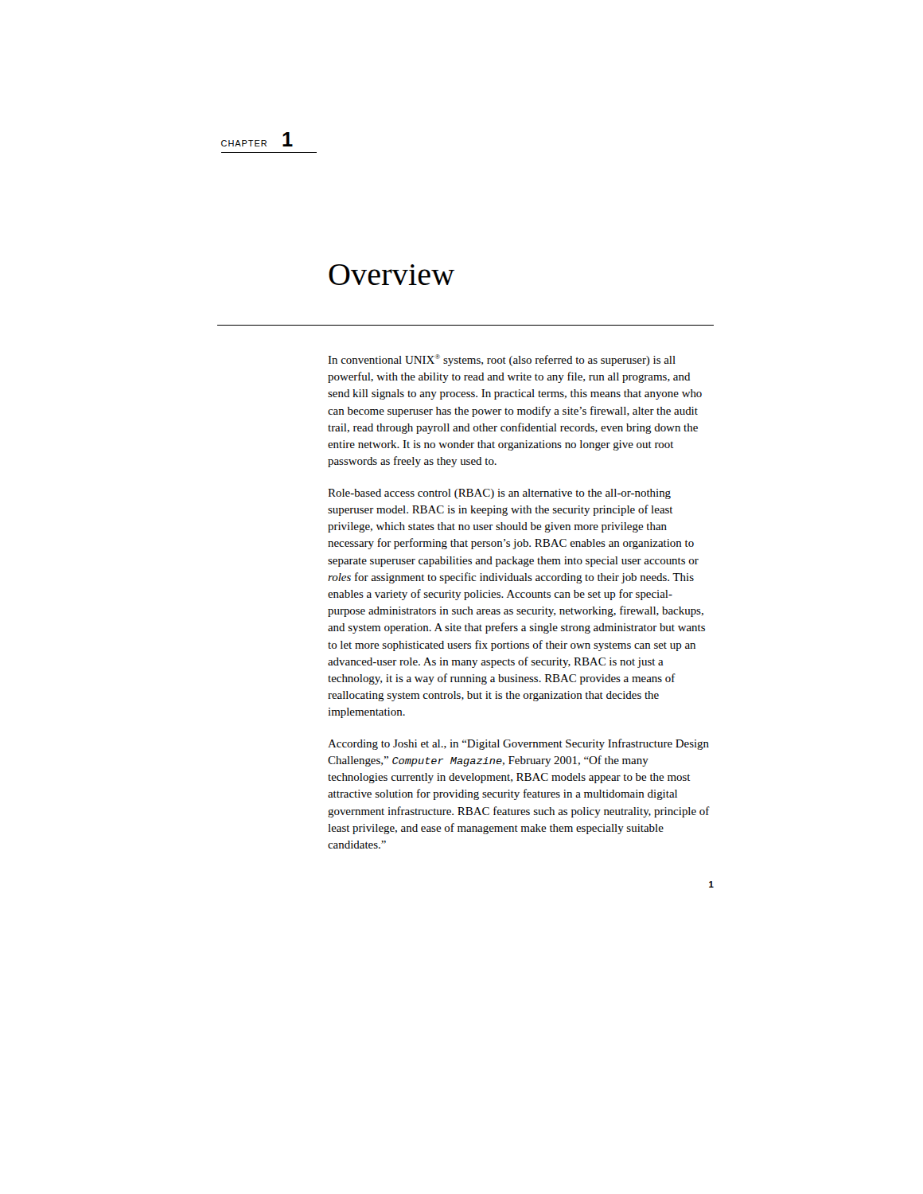Chapter 1
Overview
In conventional UNIX® systems, root (also referred to as superuser) is all powerful, with the ability to read and write to any file, run all programs, and send kill signals to any process. In practical terms, this means that anyone who can become superuser has the power to modify a site’s firewall, alter the audit trail, read through payroll and other confidential records, even bring down the entire network. It is no wonder that organizations no longer give out root passwords as freely as they used to.
Role-based access control (RBAC) is an alternative to the all-or-nothing superuser model. RBAC is in keeping with the security principle of least privilege, which states that no user should be given more privilege than necessary for performing that person’s job. RBAC enables an organization to separate superuser capabilities and package them into special user accounts or roles for assignment to specific individuals according to their job needs. This enables a variety of security policies. Accounts can be set up for special-purpose administrators in such areas as security, networking, firewall, backups, and system operation. A site that prefers a single strong administrator but wants to let more sophisticated users fix portions of their own systems can set up an advanced-user role. As in many aspects of security, RBAC is not just a technology, it is a way of running a business. RBAC provides a means of reallocating system controls, but it is the organization that decides the implementation.
According to Joshi et al., in “Digital Government Security Infrastructure Design Challenges,” Computer Magazine, February 2001, “Of the many technologies currently in development, RBAC models appear to be the most attractive solution for providing security features in a multidomain digital government infrastructure. RBAC features such as policy neutrality, principle of least privilege, and ease of management make them especially suitable candidates.”
1